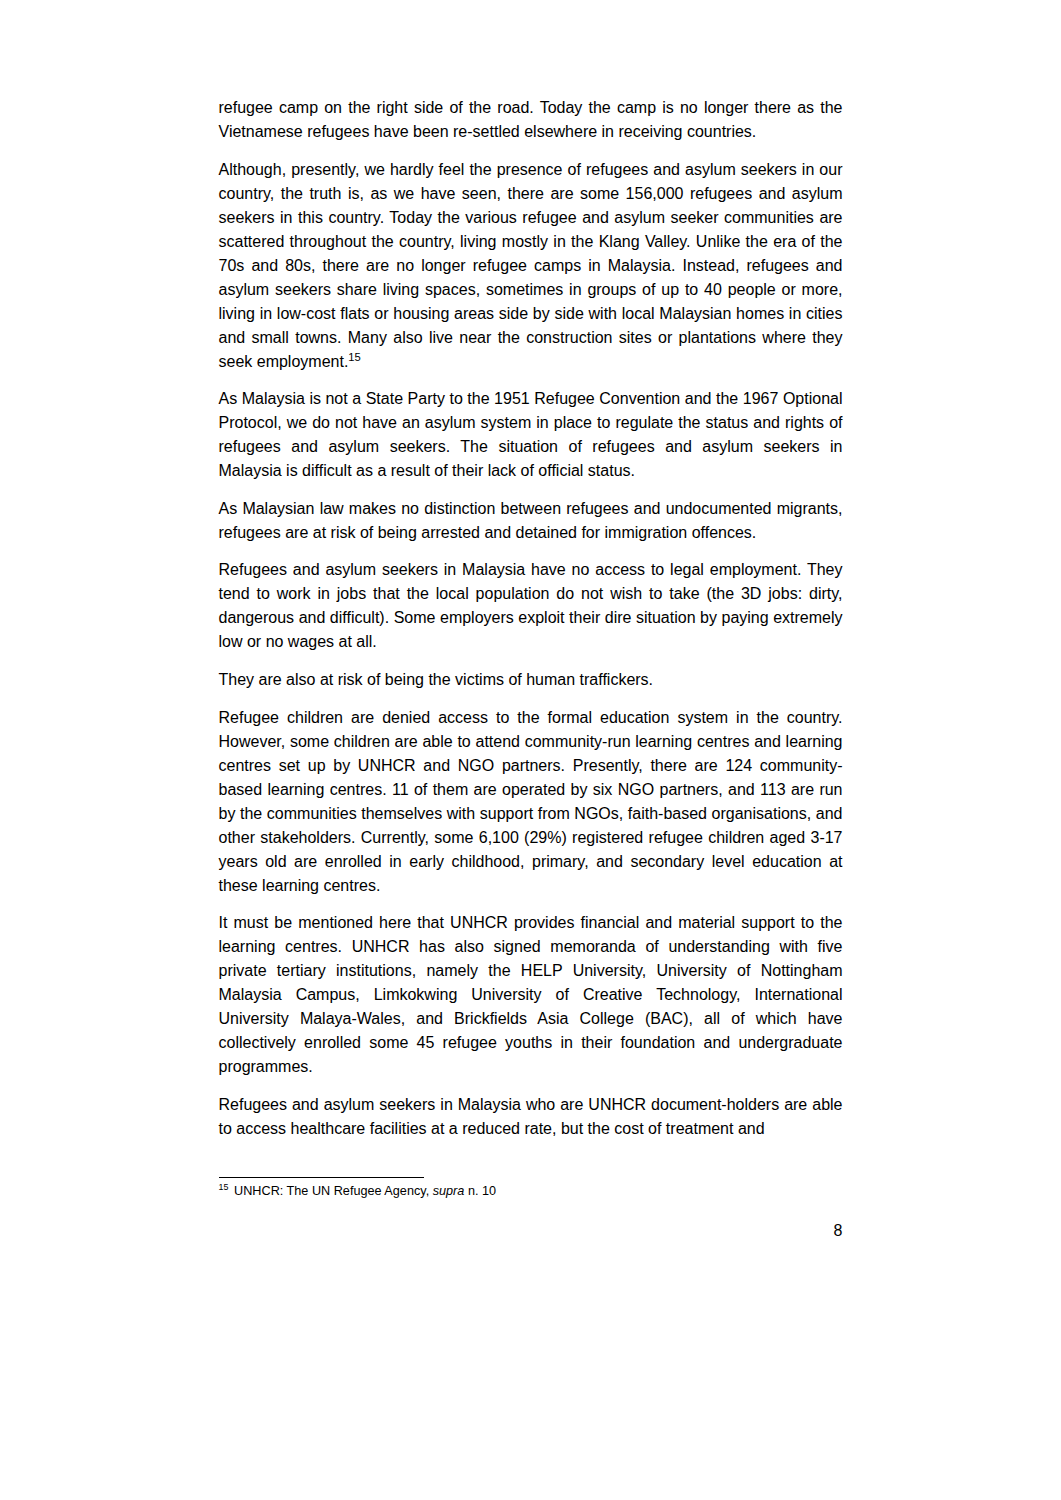refugee camp on the right side of the road. Today the camp is no longer there as the Vietnamese refugees have been re-settled elsewhere in receiving countries.
Although, presently, we hardly feel the presence of refugees and asylum seekers in our country, the truth is, as we have seen, there are some 156,000 refugees and asylum seekers in this country. Today the various refugee and asylum seeker communities are scattered throughout the country, living mostly in the Klang Valley. Unlike the era of the 70s and 80s, there are no longer refugee camps in Malaysia. Instead, refugees and asylum seekers share living spaces, sometimes in groups of up to 40 people or more, living in low-cost flats or housing areas side by side with local Malaysian homes in cities and small towns. Many also live near the construction sites or plantations where they seek employment.15
As Malaysia is not a State Party to the 1951 Refugee Convention and the 1967 Optional Protocol, we do not have an asylum system in place to regulate the status and rights of refugees and asylum seekers. The situation of refugees and asylum seekers in Malaysia is difficult as a result of their lack of official status.
As Malaysian law makes no distinction between refugees and undocumented migrants, refugees are at risk of being arrested and detained for immigration offences.
Refugees and asylum seekers in Malaysia have no access to legal employment. They tend to work in jobs that the local population do not wish to take (the 3D jobs: dirty, dangerous and difficult). Some employers exploit their dire situation by paying extremely low or no wages at all.
They are also at risk of being the victims of human traffickers.
Refugee children are denied access to the formal education system in the country. However, some children are able to attend community-run learning centres and learning centres set up by UNHCR and NGO partners. Presently, there are 124 community-based learning centres. 11 of them are operated by six NGO partners, and 113 are run by the communities themselves with support from NGOs, faith-based organisations, and other stakeholders. Currently, some 6,100 (29%) registered refugee children aged 3-17 years old are enrolled in early childhood, primary, and secondary level education at these learning centres.
It must be mentioned here that UNHCR provides financial and material support to the learning centres. UNHCR has also signed memoranda of understanding with five private tertiary institutions, namely the HELP University, University of Nottingham Malaysia Campus, Limkokwing University of Creative Technology, International University Malaya-Wales, and Brickfields Asia College (BAC), all of which have collectively enrolled some 45 refugee youths in their foundation and undergraduate programmes.
Refugees and asylum seekers in Malaysia who are UNHCR document-holders are able to access healthcare facilities at a reduced rate, but the cost of treatment and
15 UNHCR: The UN Refugee Agency, supra n. 10
8